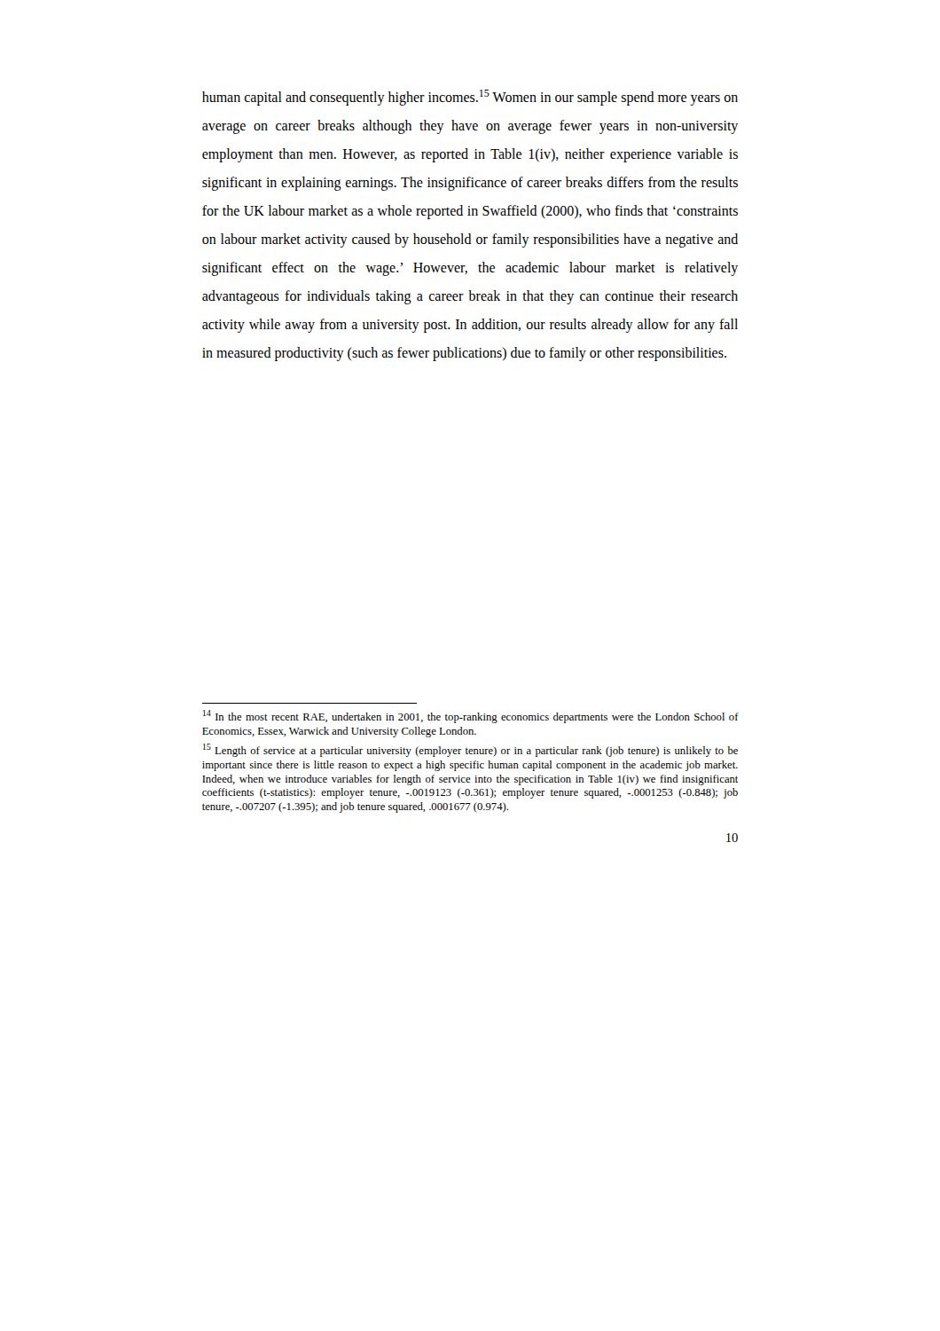human capital and consequently higher incomes.15 Women in our sample spend more years on average on career breaks although they have on average fewer years in non-university employment than men. However, as reported in Table 1(iv), neither experience variable is significant in explaining earnings. The insignificance of career breaks differs from the results for the UK labour market as a whole reported in Swaffield (2000), who finds that ‘constraints on labour market activity caused by household or family responsibilities have a negative and significant effect on the wage.’ However, the academic labour market is relatively advantageous for individuals taking a career break in that they can continue their research activity while away from a university post. In addition, our results already allow for any fall in measured productivity (such as fewer publications) due to family or other responsibilities.
14 In the most recent RAE, undertaken in 2001, the top-ranking economics departments were the London School of Economics, Essex, Warwick and University College London.
15 Length of service at a particular university (employer tenure) or in a particular rank (job tenure) is unlikely to be important since there is little reason to expect a high specific human capital component in the academic job market. Indeed, when we introduce variables for length of service into the specification in Table 1(iv) we find insignificant coefficients (t-statistics): employer tenure, -.0019123 (-0.361); employer tenure squared, -.0001253 (-0.848); job tenure, -.007207 (-1.395); and job tenure squared, .0001677 (0.974).
10